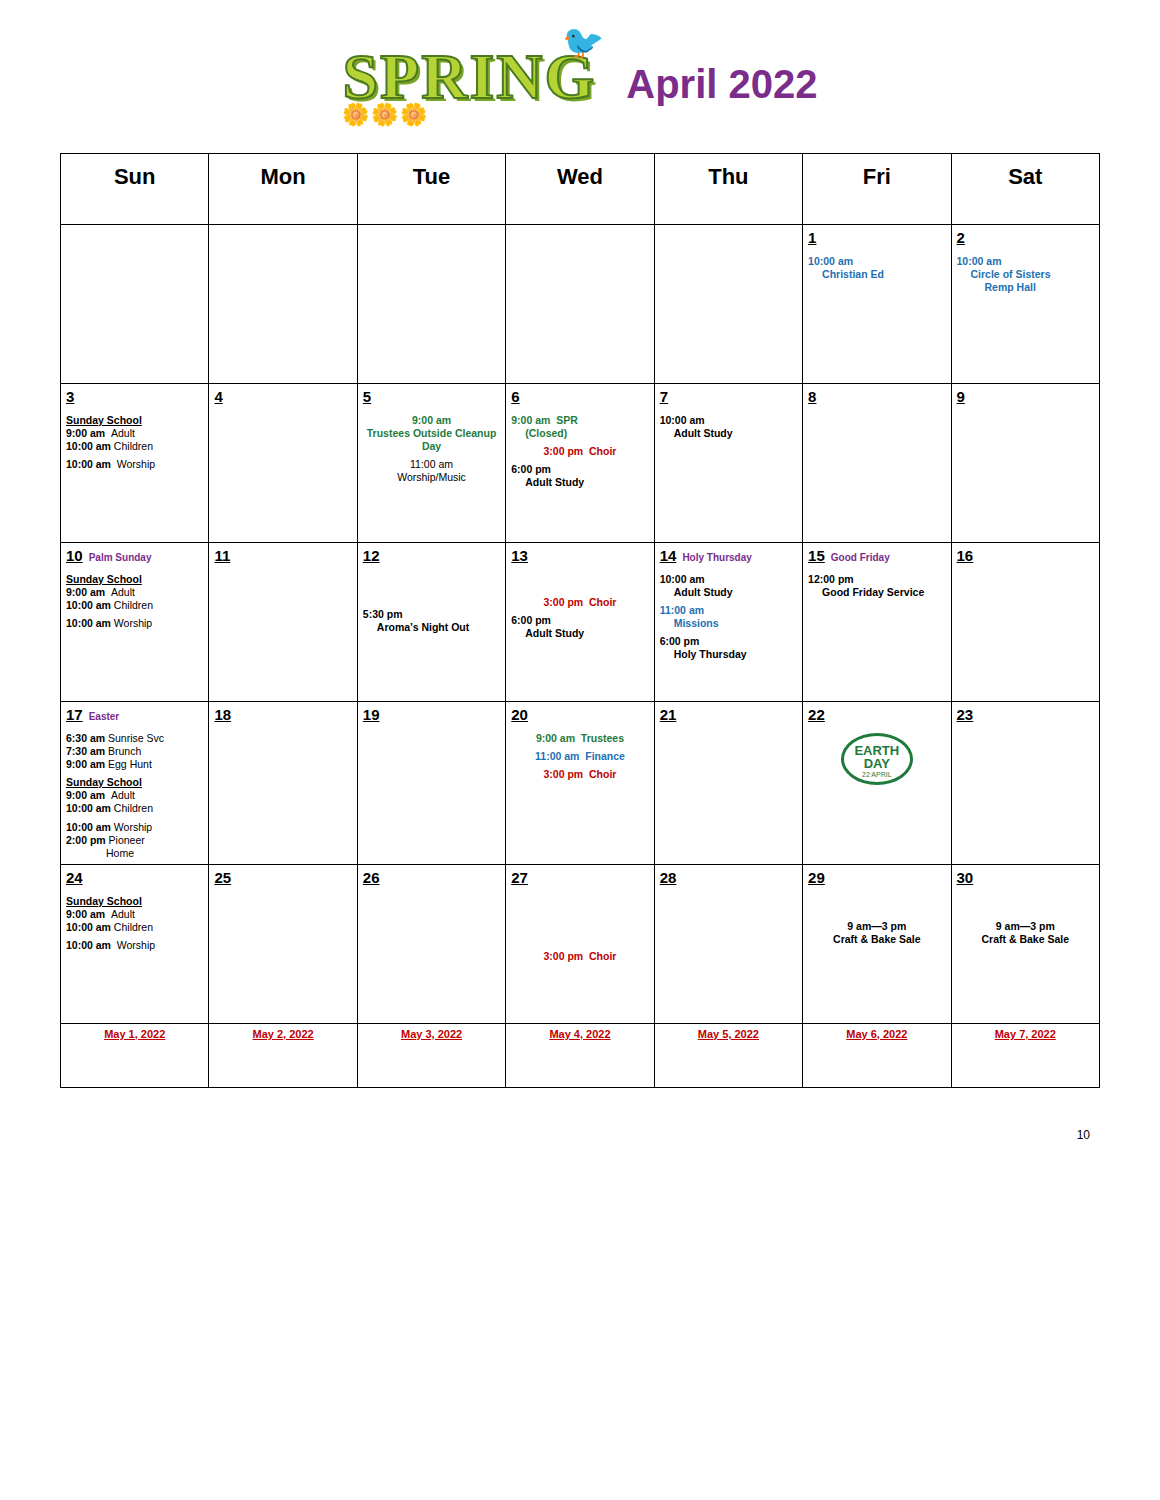SPRING🐦 🌼🌼🌼
April 2022
| Sun | Mon | Tue | Wed | Thu | Fri | Sat |
| --- | --- | --- | --- | --- | --- | --- |
| | | | | | 1 10:00 am Christian Ed | 2 10:00 am Circle of Sisters Remp Hall |
| 3 Sunday School 9:00 am Adult 10:00 am Children 10:00 am Worship | 4 | 5 9:00 am Trustees Outside Cleanup Day 11:00 am Worship/Music | 6 9:00 am SPR (Closed) 3:00 pm Choir 6:00 pm Adult Study | 7 10:00 am Adult Study | 8 | 9 |
| 10 Palm Sunday Sunday School 9:00 am Adult 10:00 am Children 10:00 am Worship | 11 | 12 5:30 pm Aroma’s Night Out | 13 3:00 pm Choir 6:00 pm Adult Study | 14 Holy Thursday 10:00 am Adult Study 11:00 am Missions 6:00 pm Holy Thursday | 15 Good Friday 12:00 pm Good Friday Service | 16 |
| 17 Easter 6:30 am Sunrise Svc 7:30 am Brunch 9:00 am Egg Hunt Sunday School 9:00 am Adult 10:00 am Children 10:00 am Worship 2:00 pm Pioneer Home | 18 | 19 | 20 9:00 am Trustees 11:00 am Finance 3:00 pm Choir | 21 | 22 EARTH DAY 22 APRIL | 23 |
| 24 Sunday School 9:00 am Adult 10:00 am Children 10:00 am Worship | 25 | 26 | 27 3:00 pm Choir | 28 | 29 9 am—3 pm Craft & Bake Sale | 30 9 am—3 pm Craft & Bake Sale |
| May 1, 2022 | May 2, 2022 | May 3, 2022 | May 4, 2022 | May 5, 2022 | May 6, 2022 | May 7, 2022 |
10